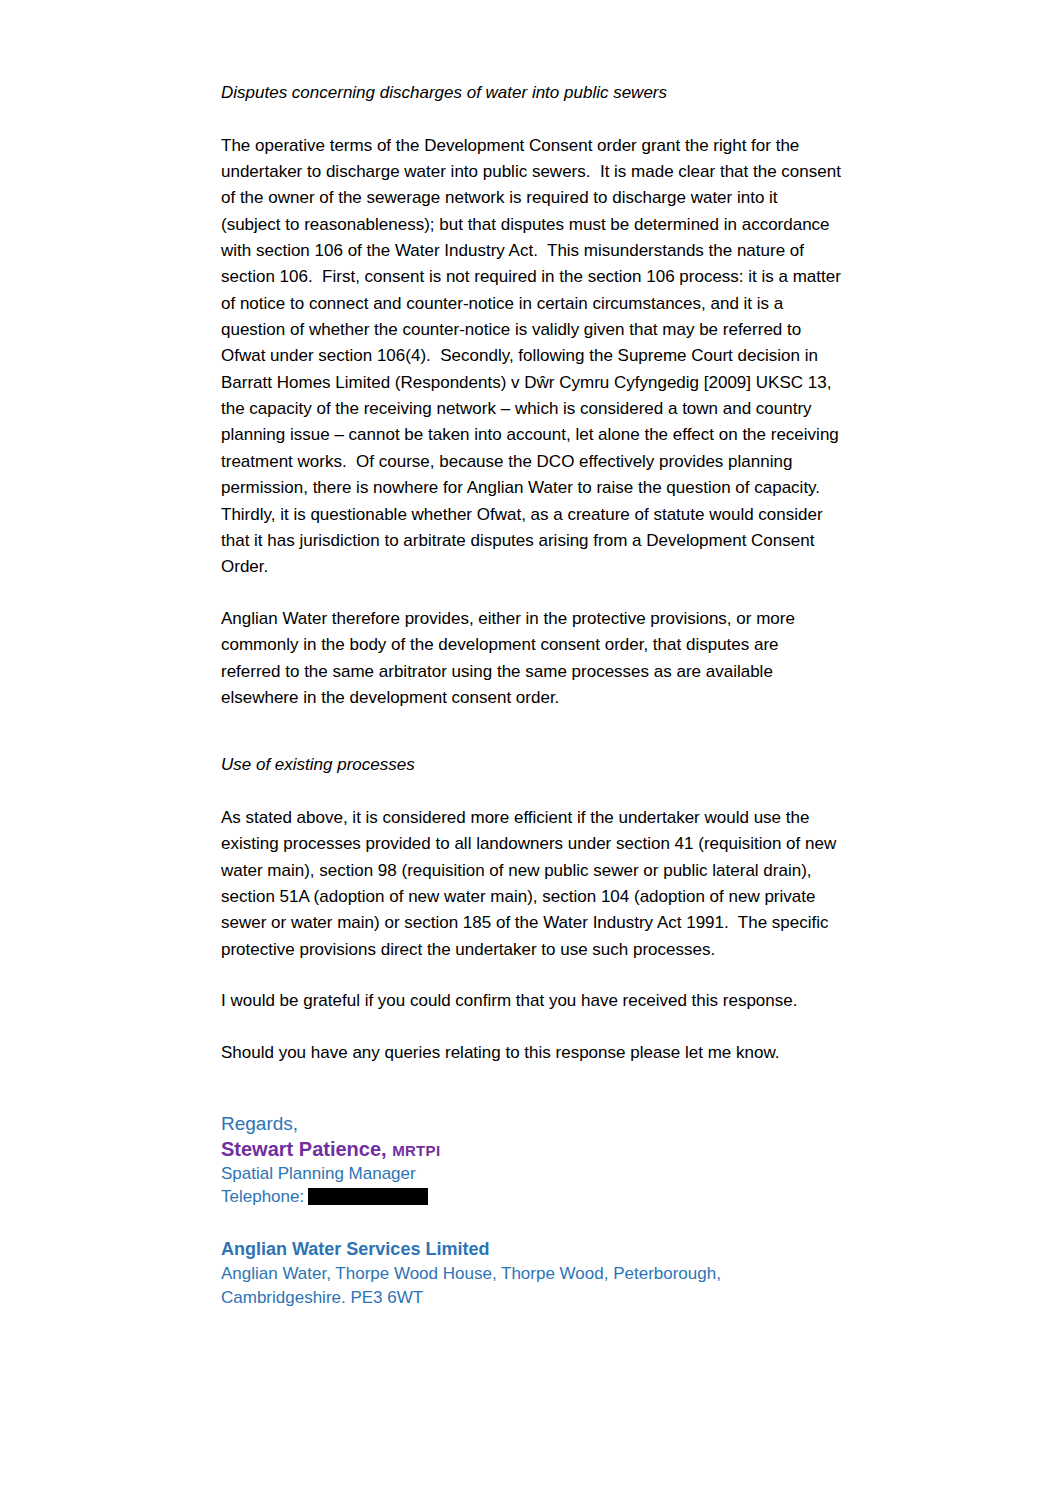Disputes concerning discharges of water into public sewers
The operative terms of the Development Consent order grant the right for the undertaker to discharge water into public sewers. It is made clear that the consent of the owner of the sewerage network is required to discharge water into it (subject to reasonableness); but that disputes must be determined in accordance with section 106 of the Water Industry Act. This misunderstands the nature of section 106. First, consent is not required in the section 106 process: it is a matter of notice to connect and counter-notice in certain circumstances, and it is a question of whether the counter-notice is validly given that may be referred to Ofwat under section 106(4). Secondly, following the Supreme Court decision in Barratt Homes Limited (Respondents) v Dŵr Cymru Cyfyngedig [2009] UKSC 13, the capacity of the receiving network – which is considered a town and country planning issue – cannot be taken into account, let alone the effect on the receiving treatment works. Of course, because the DCO effectively provides planning permission, there is nowhere for Anglian Water to raise the question of capacity. Thirdly, it is questionable whether Ofwat, as a creature of statute would consider that it has jurisdiction to arbitrate disputes arising from a Development Consent Order.
Anglian Water therefore provides, either in the protective provisions, or more commonly in the body of the development consent order, that disputes are referred to the same arbitrator using the same processes as are available elsewhere in the development consent order.
Use of existing processes
As stated above, it is considered more efficient if the undertaker would use the existing processes provided to all landowners under section 41 (requisition of new water main), section 98 (requisition of new public sewer or public lateral drain), section 51A (adoption of new water main), section 104 (adoption of new private sewer or water main) or section 185 of the Water Industry Act 1991. The specific protective provisions direct the undertaker to use such processes.
I would be grateful if you could confirm that you have received this response.
Should you have any queries relating to this response please let me know.
Regards,
Stewart Patience, MRTPI
Spatial Planning Manager
Telephone:
Anglian Water Services Limited
Anglian Water, Thorpe Wood House, Thorpe Wood, Peterborough, Cambridgeshire. PE3 6WT